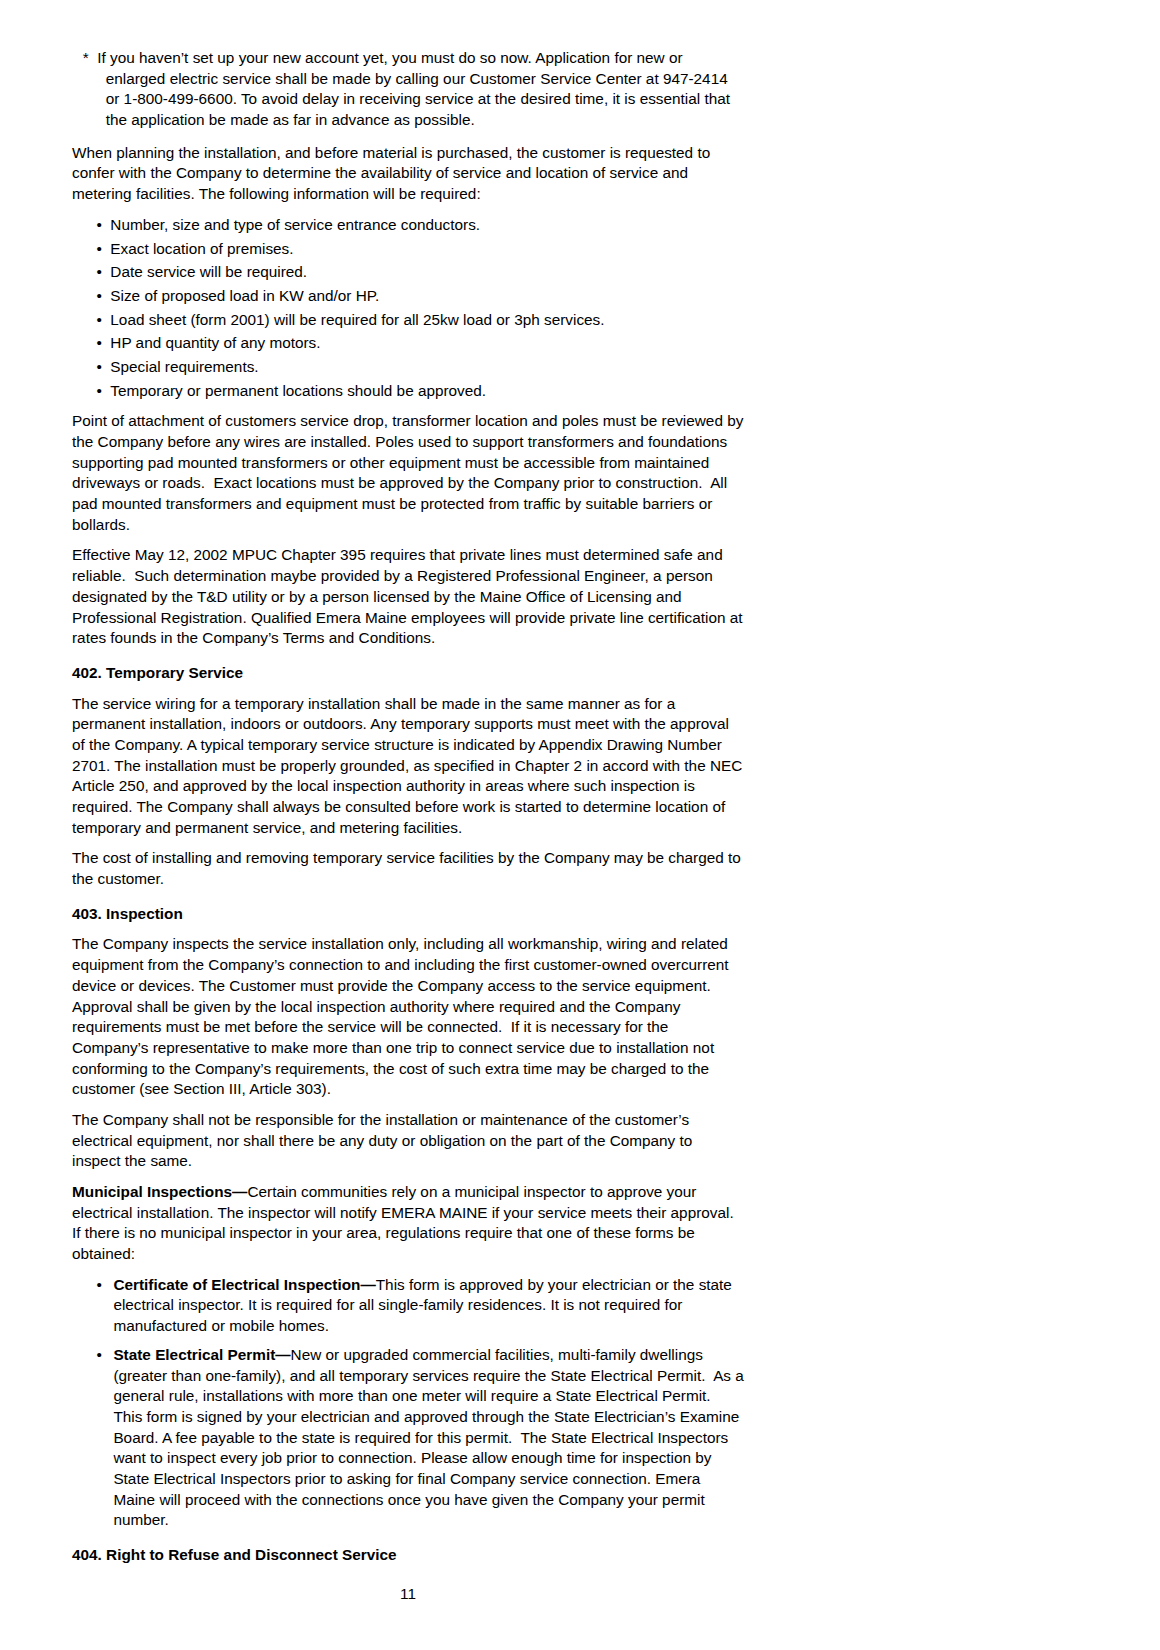* If you haven’t set up your new account yet, you must do so now. Application for new or enlarged electric service shall be made by calling our Customer Service Center at 947-2414 or 1-800-499-6600. To avoid delay in receiving service at the desired time, it is essential that the application be made as far in advance as possible.
When planning the installation, and before material is purchased, the customer is requested to confer with the Company to determine the availability of service and location of service and metering facilities. The following information will be required:
Number, size and type of service entrance conductors.
Exact location of premises.
Date service will be required.
Size of proposed load in KW and/or HP.
Load sheet (form 2001) will be required for all 25kw load or 3ph services.
HP and quantity of any motors.
Special requirements.
Temporary or permanent locations should be approved.
Point of attachment of customers service drop, transformer location and poles must be reviewed by the Company before any wires are installed. Poles used to support transformers and foundations supporting pad mounted transformers or other equipment must be accessible from maintained driveways or roads. Exact locations must be approved by the Company prior to construction. All pad mounted transformers and equipment must be protected from traffic by suitable barriers or bollards.
Effective May 12, 2002 MPUC Chapter 395 requires that private lines must determined safe and reliable. Such determination maybe provided by a Registered Professional Engineer, a person designated by the T&D utility or by a person licensed by the Maine Office of Licensing and Professional Registration. Qualified Emera Maine employees will provide private line certification at rates founds in the Company’s Terms and Conditions.
402. Temporary Service
The service wiring for a temporary installation shall be made in the same manner as for a permanent installation, indoors or outdoors. Any temporary supports must meet with the approval of the Company. A typical temporary service structure is indicated by Appendix Drawing Number 2701. The installation must be properly grounded, as specified in Chapter 2 in accord with the NEC Article 250, and approved by the local inspection authority in areas where such inspection is required. The Company shall always be consulted before work is started to determine location of temporary and permanent service, and metering facilities.
The cost of installing and removing temporary service facilities by the Company may be charged to the customer.
403. Inspection
The Company inspects the service installation only, including all workmanship, wiring and related equipment from the Company’s connection to and including the first customer-owned overcurrent device or devices. The Customer must provide the Company access to the service equipment. Approval shall be given by the local inspection authority where required and the Company requirements must be met before the service will be connected. If it is necessary for the Company’s representative to make more than one trip to connect service due to installation not conforming to the Company’s requirements, the cost of such extra time may be charged to the customer (see Section III, Article 303).
The Company shall not be responsible for the installation or maintenance of the customer’s electrical equipment, nor shall there be any duty or obligation on the part of the Company to inspect the same.
Municipal Inspections—Certain communities rely on a municipal inspector to approve your electrical installation. The inspector will notify EMERA MAINE if your service meets their approval. If there is no municipal inspector in your area, regulations require that one of these forms be obtained:
Certificate of Electrical Inspection—This form is approved by your electrician or the state electrical inspector. It is required for all single-family residences. It is not required for manufactured or mobile homes.
State Electrical Permit—New or upgraded commercial facilities, multi-family dwellings (greater than one-family), and all temporary services require the State Electrical Permit. As a general rule, installations with more than one meter will require a State Electrical Permit. This form is signed by your electrician and approved through the State Electrician’s Examine Board. A fee payable to the state is required for this permit. The State Electrical Inspectors want to inspect every job prior to connection. Please allow enough time for inspection by State Electrical Inspectors prior to asking for final Company service connection. Emera Maine will proceed with the connections once you have given the Company your permit number.
404. Right to Refuse and Disconnect Service
11